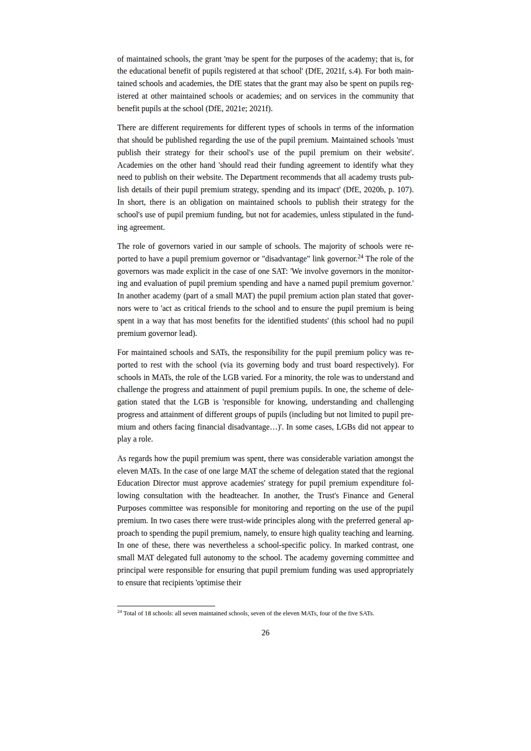of maintained schools, the grant 'may be spent for the purposes of the academy; that is, for the educational benefit of pupils registered at that school' (DfE, 2021f, s.4). For both maintained schools and academies, the DfE states that the grant may also be spent on pupils registered at other maintained schools or academies; and on services in the community that benefit pupils at the school (DfE, 2021e; 2021f).
There are different requirements for different types of schools in terms of the information that should be published regarding the use of the pupil premium. Maintained schools 'must publish their strategy for their school's use of the pupil premium on their website'. Academies on the other hand 'should read their funding agreement to identify what they need to publish on their website. The Department recommends that all academy trusts publish details of their pupil premium strategy, spending and its impact' (DfE, 2020b, p. 107). In short, there is an obligation on maintained schools to publish their strategy for the school's use of pupil premium funding, but not for academies, unless stipulated in the funding agreement.
The role of governors varied in our sample of schools. The majority of schools were reported to have a pupil premium governor or "disadvantage" link governor.24 The role of the governors was made explicit in the case of one SAT: 'We involve governors in the monitoring and evaluation of pupil premium spending and have a named pupil premium governor.' In another academy (part of a small MAT) the pupil premium action plan stated that governors were to 'act as critical friends to the school and to ensure the pupil premium is being spent in a way that has most benefits for the identified students' (this school had no pupil premium governor lead).
For maintained schools and SATs, the responsibility for the pupil premium policy was reported to rest with the school (via its governing body and trust board respectively). For schools in MATs, the role of the LGB varied. For a minority, the role was to understand and challenge the progress and attainment of pupil premium pupils. In one, the scheme of delegation stated that the LGB is 'responsible for knowing, understanding and challenging progress and attainment of different groups of pupils (including but not limited to pupil premium and others facing financial disadvantage…)'. In some cases, LGBs did not appear to play a role.
As regards how the pupil premium was spent, there was considerable variation amongst the eleven MATs. In the case of one large MAT the scheme of delegation stated that the regional Education Director must approve academies' strategy for pupil premium expenditure following consultation with the headteacher. In another, the Trust's Finance and General Purposes committee was responsible for monitoring and reporting on the use of the pupil premium. In two cases there were trust-wide principles along with the preferred general approach to spending the pupil premium, namely, to ensure high quality teaching and learning. In one of these, there was nevertheless a school-specific policy. In marked contrast, one small MAT delegated full autonomy to the school. The academy governing committee and principal were responsible for ensuring that pupil premium funding was used appropriately to ensure that recipients 'optimise their
24 Total of 18 schools: all seven maintained schools, seven of the eleven MATs, four of the five SATs.
26